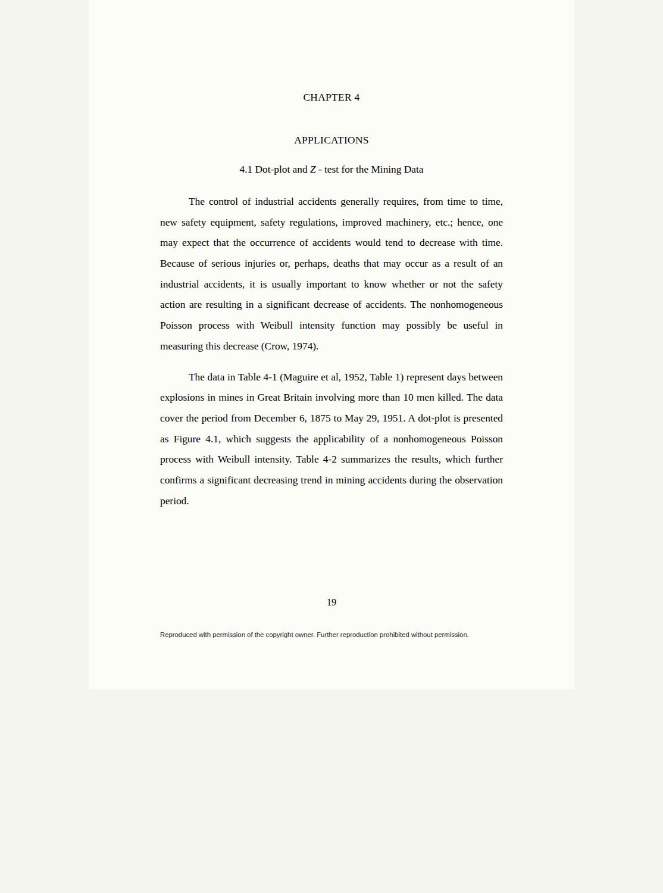CHAPTER 4
APPLICATIONS
4.1 Dot-plot and Z - test for the Mining Data
The control of industrial accidents generally requires, from time to time, new safety equipment, safety regulations, improved machinery, etc.; hence, one may expect that the occurrence of accidents would tend to decrease with time. Because of serious injuries or, perhaps, deaths that may occur as a result of an industrial accidents, it is usually important to know whether or not the safety action are resulting in a significant decrease of accidents. The nonhomogeneous Poisson process with Weibull intensity function may possibly be useful in measuring this decrease (Crow, 1974).
The data in Table 4-1 (Maguire et al, 1952, Table 1) represent days between explosions in mines in Great Britain involving more than 10 men killed. The data cover the period from December 6, 1875 to May 29, 1951. A dot-plot is presented as Figure 4.1, which suggests the applicability of a nonhomogeneous Poisson process with Weibull intensity. Table 4-2 summarizes the results, which further confirms a significant decreasing trend in mining accidents during the observation period.
19
Reproduced with permission of the copyright owner. Further reproduction prohibited without permission.